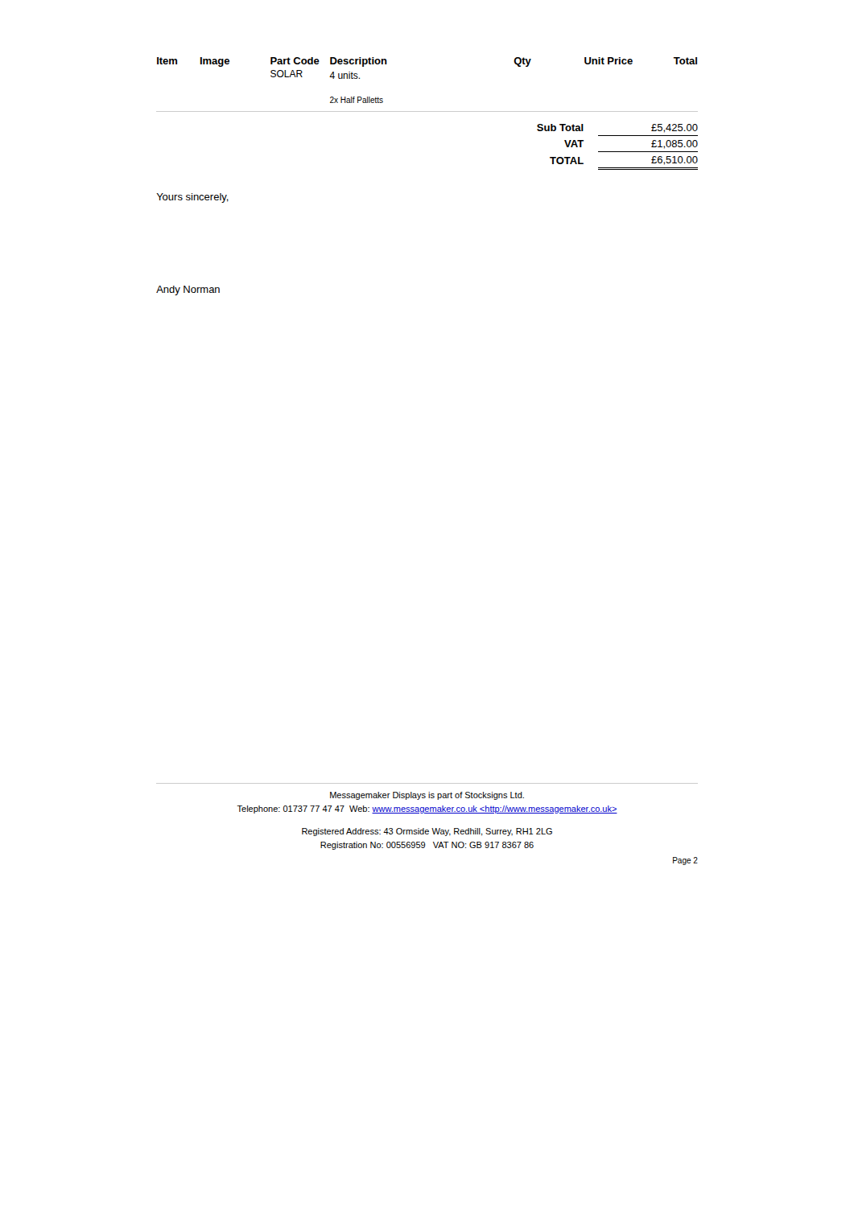| Item | Image | Part Code | Description | Qty | Unit Price | Total |
| --- | --- | --- | --- | --- | --- | --- |
| | | SOLAR | 4 units. 2x Half Palletts | | | |
| Sub Total | £5,425.00 |
| VAT | £1,085.00 |
| TOTAL | £6,510.00 |
Yours sincerely,
Andy Norman
Messagemaker Displays is part of Stocksigns Ltd.
Telephone: 01737 77 47 47 Web: www.messagemaker.co.uk <http://www.messagemaker.co.uk>
Registered Address: 43 Ormside Way, Redhill, Surrey, RH1 2LG
Registration No: 00556959 VAT NO: GB 917 8367 86
Page 2